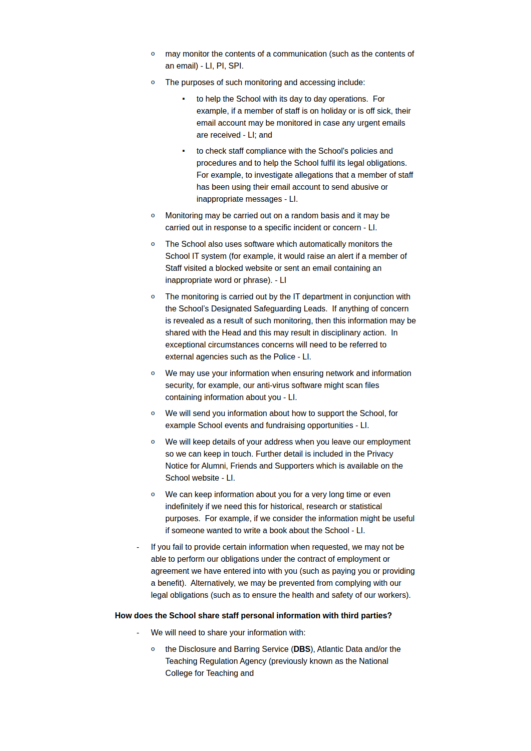may monitor the contents of a communication (such as the contents of an email) - LI, PI, SPI.
The purposes of such monitoring and accessing include:
to help the School with its day to day operations. For example, if a member of staff is on holiday or is off sick, their email account may be monitored in case any urgent emails are received - LI; and
to check staff compliance with the School's policies and procedures and to help the School fulfil its legal obligations. For example, to investigate allegations that a member of staff has been using their email account to send abusive or inappropriate messages - LI.
Monitoring may be carried out on a random basis and it may be carried out in response to a specific incident or concern - LI.
The School also uses software which automatically monitors the School IT system (for example, it would raise an alert if a member of Staff visited a blocked website or sent an email containing an inappropriate word or phrase). - LI
The monitoring is carried out by the IT department in conjunction with the School’s Designated Safeguarding Leads. If anything of concern is revealed as a result of such monitoring, then this information may be shared with the Head and this may result in disciplinary action. In exceptional circumstances concerns will need to be referred to external agencies such as the Police - LI.
We may use your information when ensuring network and information security, for example, our anti-virus software might scan files containing information about you - LI.
We will send you information about how to support the School, for example School events and fundraising opportunities - LI.
We will keep details of your address when you leave our employment so we can keep in touch. Further detail is included in the Privacy Notice for Alumni, Friends and Supporters which is available on the School website - LI.
We can keep information about you for a very long time or even indefinitely if we need this for historical, research or statistical purposes. For example, if we consider the information might be useful if someone wanted to write a book about the School - LI.
If you fail to provide certain information when requested, we may not be able to perform our obligations under the contract of employment or agreement we have entered into with you (such as paying you or providing a benefit). Alternatively, we may be prevented from complying with our legal obligations (such as to ensure the health and safety of our workers).
How does the School share staff personal information with third parties?
We will need to share your information with:
the Disclosure and Barring Service (DBS), Atlantic Data and/or the Teaching Regulation Agency (previously known as the National College for Teaching and